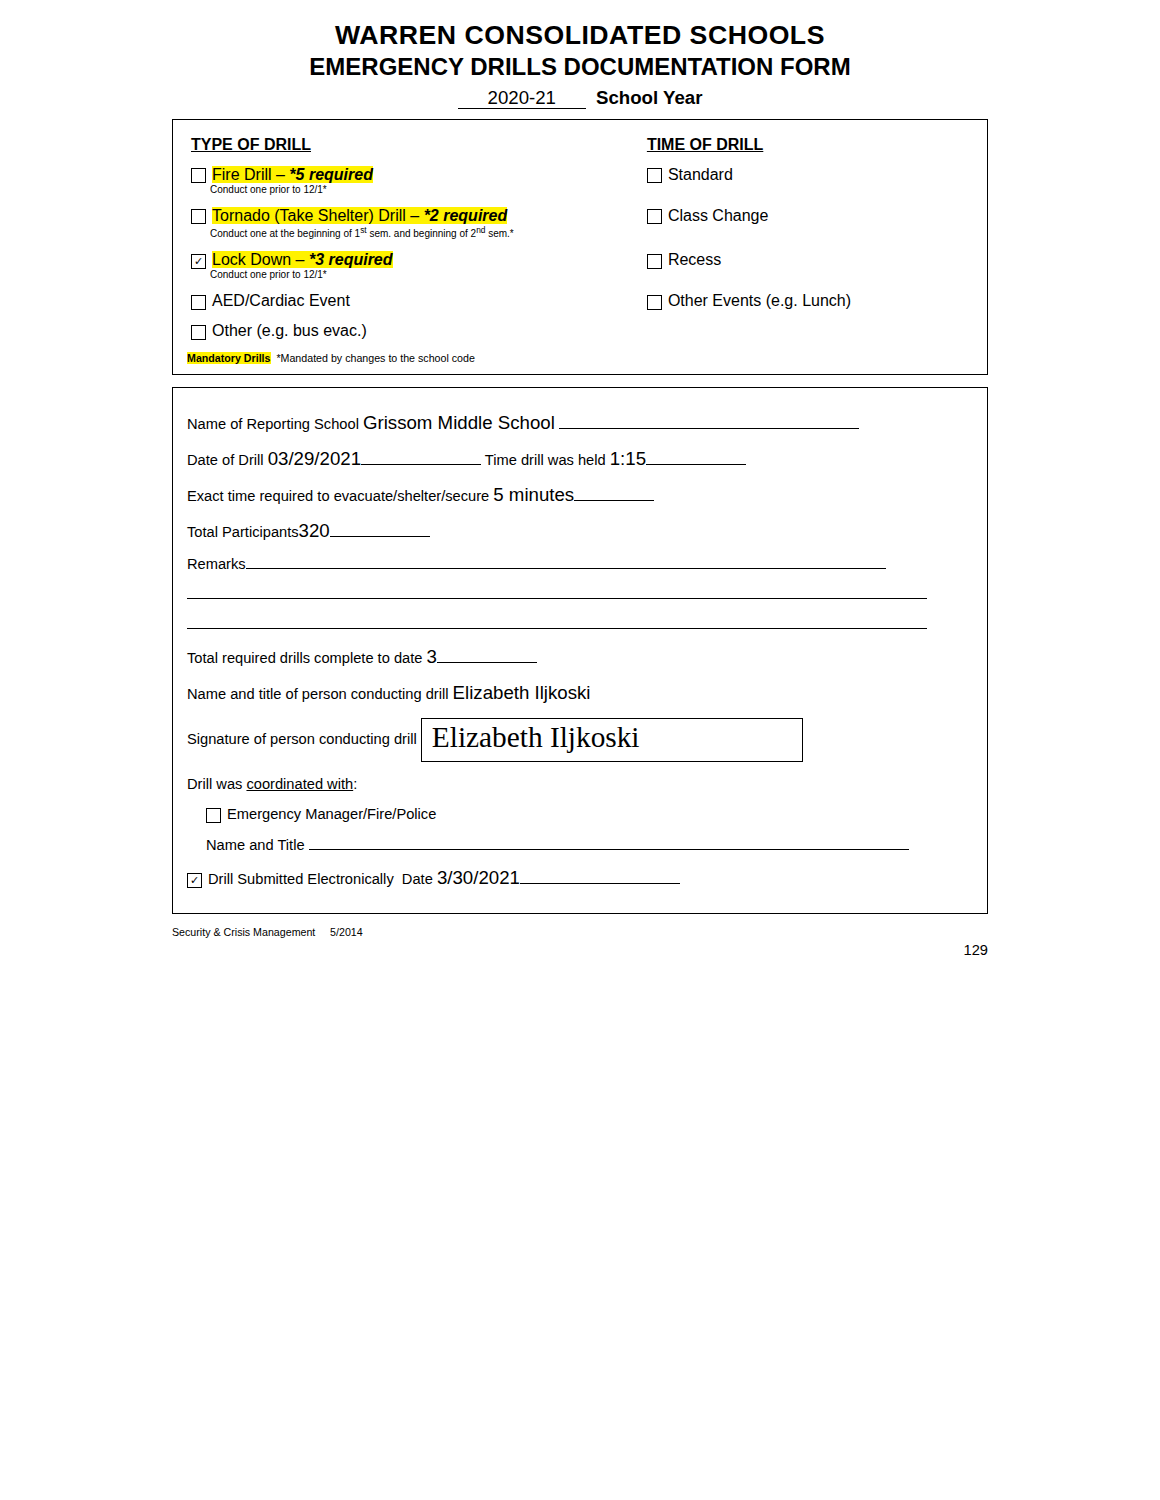WARREN CONSOLIDATED SCHOOLS
EMERGENCY DRILLS DOCUMENTATION FORM
2020-21 School Year
| TYPE OF DRILL | TIME OF DRILL |
| Fire Drill – *5 required Conduct one prior to 12/1* | Standard |
| Tornado (Take Shelter) Drill – *2 required Conduct one at the beginning of 1 st sem. and beginning of 2 nd sem.* | Class Change |
| Lock Down – *3 required Conduct one prior to 12/1* | Recess |
| AED/Cardiac Event | Other Events (e.g. Lunch) |
| Other (e.g. bus evac.) | |
Mandatory Drills *Mandated by changes to the school code
Name of Reporting School Grissom Middle School
Date of Drill 03/29/2021 Time drill was held 1:15
Exact time required to evacuate/shelter/secure 5 minutes
Total Participants320
Remarks
Total required drills complete to date 3
Name and title of person conducting drill Elizabeth Iljkoski
Signature of person conducting drill Elizabeth Iljkoski
Drill was coordinated with:
Emergency Manager/Fire/Police
Name and Title
Drill Submitted Electronically Date 3/30/2021
Security & Crisis Management 5/2014
129